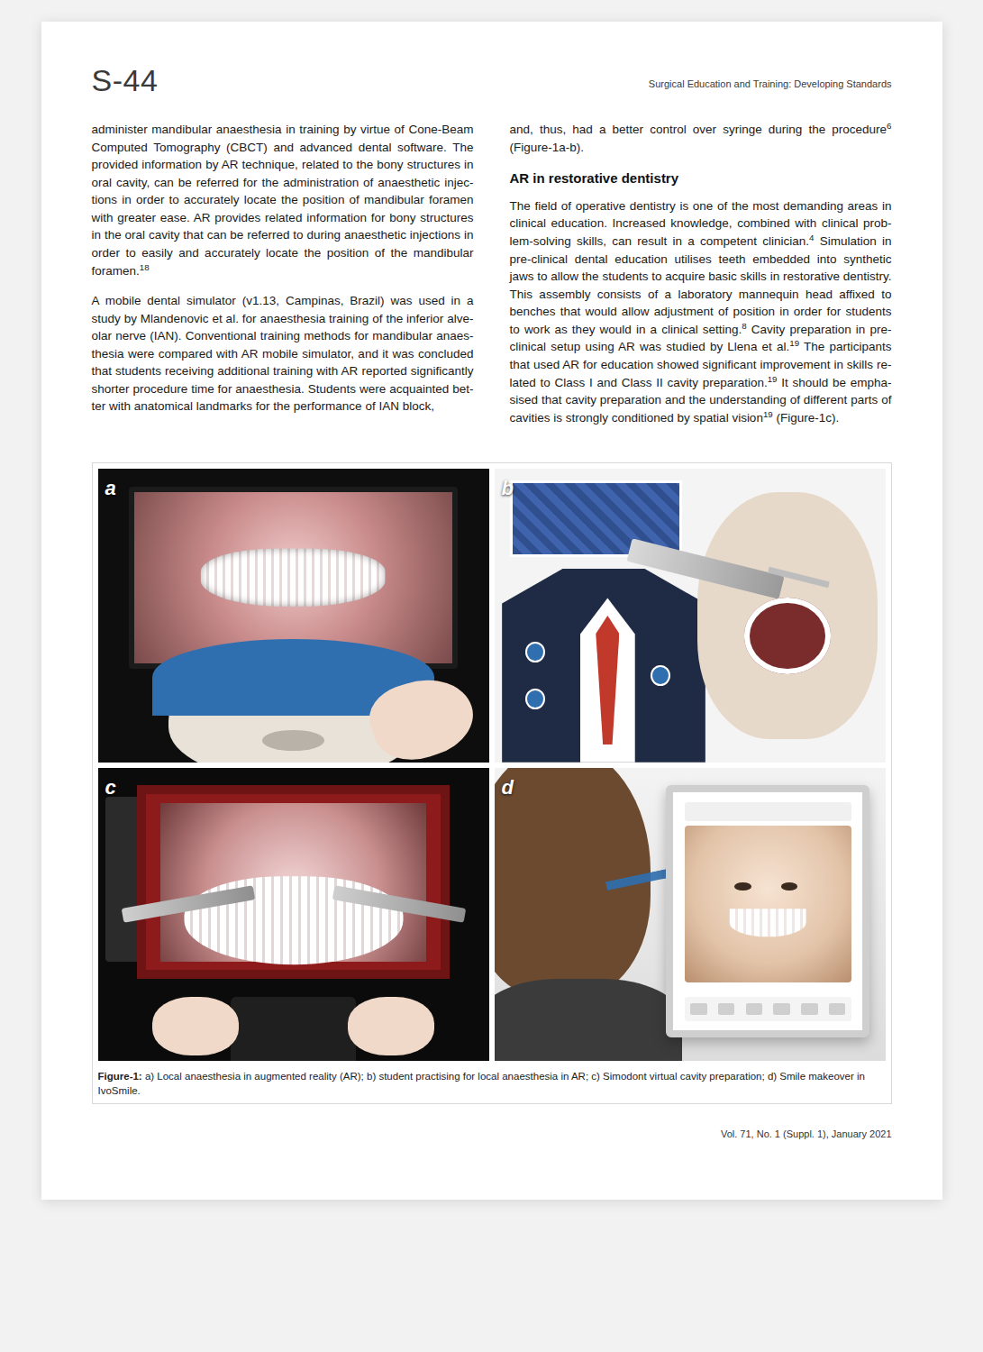S-44
Surgical Education and Training: Developing Standards
administer mandibular anaesthesia in training by virtue of Cone-Beam Computed Tomography (CBCT) and advanced dental software. The provided information by AR technique, related to the bony structures in oral cavity, can be referred for the administration of anaesthetic injections in order to accurately locate the position of mandibular foramen with greater ease. AR provides related information for bony structures in the oral cavity that can be referred to during anaesthetic injections in order to easily and accurately locate the position of the mandibular foramen.18
A mobile dental simulator (v1.13, Campinas, Brazil) was used in a study by Mlandenovic et al. for anaesthesia training of the inferior alveolar nerve (IAN). Conventional training methods for mandibular anaesthesia were compared with AR mobile simulator, and it was concluded that students receiving additional training with AR reported significantly shorter procedure time for anaesthesia. Students were acquainted better with anatomical landmarks for the performance of IAN block,
and, thus, had a better control over syringe during the procedure6 (Figure-1a-b).
AR in restorative dentistry
The field of operative dentistry is one of the most demanding areas in clinical education. Increased knowledge, combined with clinical problem-solving skills, can result in a competent clinician.4 Simulation in pre-clinical dental education utilises teeth embedded into synthetic jaws to allow the students to acquire basic skills in restorative dentistry. This assembly consists of a laboratory mannequin head affixed to benches that would allow adjustment of position in order for students to work as they would in a clinical setting.8 Cavity preparation in pre-clinical setup using AR was studied by Llena et al.19 The participants that used AR for education showed significant improvement in skills related to Class I and Class II cavity preparation.19 It should be emphasised that cavity preparation and the understanding of different parts of cavities is strongly conditioned by spatial vision19 (Figure-1c).
a
b
c
d
Figure-1: a) Local anaesthesia in augmented reality (AR); b) student practising for local anaesthesia in AR; c) Simodont virtual cavity preparation; d) Smile makeover in IvoSmile.
Vol. 71, No. 1 (Suppl. 1), January 2021